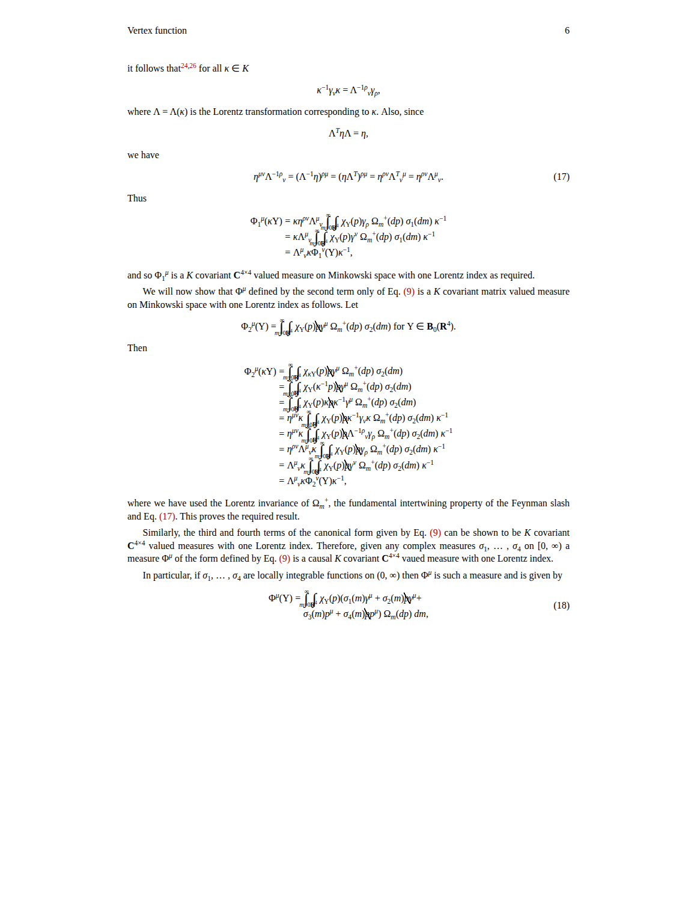Vertex function 6
it follows that24,26 for all κ ∈ K
κ−1γνκ = Λ−1ρνγρ,
where Λ = Λ(κ) is the Lorentz transformation corresponding to κ. Also, since
ΛTη Λ = η,
we have
ημνΛ−1ρν = (Λ−1η)ρμ = (η ΛT)ρμ = ηρνΛTνμ = ηρνΛμν. (17)
Thus
Φ1μ(κ Υ)
=
κηρνΛμν ∞∫m=0 ∫R4 χΥ(p)γρ Ωm+(dp) σ1(dm) κ−1
=
κ Λμν ∞∫m=0 ∫R4 χΥ(p)γν Ωm+(dp) σ1(dm) κ−1
=
Λμνκ Φ1ν(Υ)κ−1,
and so Φ1μ is a K covariant C4×4 valued measure on Minkowski space with one Lorentz index as required.
We will now show that Φμ defined by the second term only of Eq. (9) is a K covariant matrix valued measure on Minkowski space with one Lorentz index as follows. Let
Φ2μ(Υ) = ∞∫m=0 ∫R4 χΥ(p)pγμ Ωm+(dp) σ2(dm) for Υ ∈ B0(R4).
Then
Φ2μ(κ Υ)
=
∞∫m=0 ∫R4 χκ Υ(p)pγμ Ωm+(dp) σ2(dm)
=
∞∫m=0 ∫R4 χΥ(κ−1p)pγμ Ωm+(dp) σ2(dm)
=
∞∫m=0 ∫R4 χΥ(p)κpκ−1γμ Ωm+(dp) σ2(dm)
=
ημνκ ∞∫m=0 ∫R4 χΥ(p)pκ−1γνκ Ωm+(dp) σ2(dm) κ−1
=
ημνκ ∞∫m=0 ∫R4 χΥ(p)p Λ−1ρνγρ Ωm+(dp) σ2(dm) κ−1
=
ηρνΛμνκ ∞∫m=0 ∫R4 χΥ(p)pγρ Ωm+(dp) σ2(dm) κ−1
=
Λμνκ ∞∫m=0 ∫R4 χΥ(p)pγν Ωm+(dp) σ2(dm) κ−1
=
Λμνκ Φ2ν(Υ)κ−1,
where we have used the Lorentz invariance of Ωm+, the fundamental intertwining property of the Feynman slash and Eq. (17). This proves the required result.
Similarly, the third and fourth terms of the canonical form given by Eq. (9) can be shown to be K covariant C4×4 valued measures with one Lorentz index. Therefore, given any complex measures σ1, … , σ4 on [0, ∞) a measure Φμ of the form defined by Eq. (9) is a causal K covariant C4×4 vaued measure with one Lorentz index.
In particular, if σ1, … , σ4 are locally integrable functions on (0, ∞) then Φμ is such a measure and is given by
Φμ(Υ)
=
∞∫m=0 ∫R4 χΥ(p)(σ1(m)γμ + σ2(m)pγμ+
σ3(m)pμ + σ4(m)ppμ) Ωm(dp) dm,
(18)